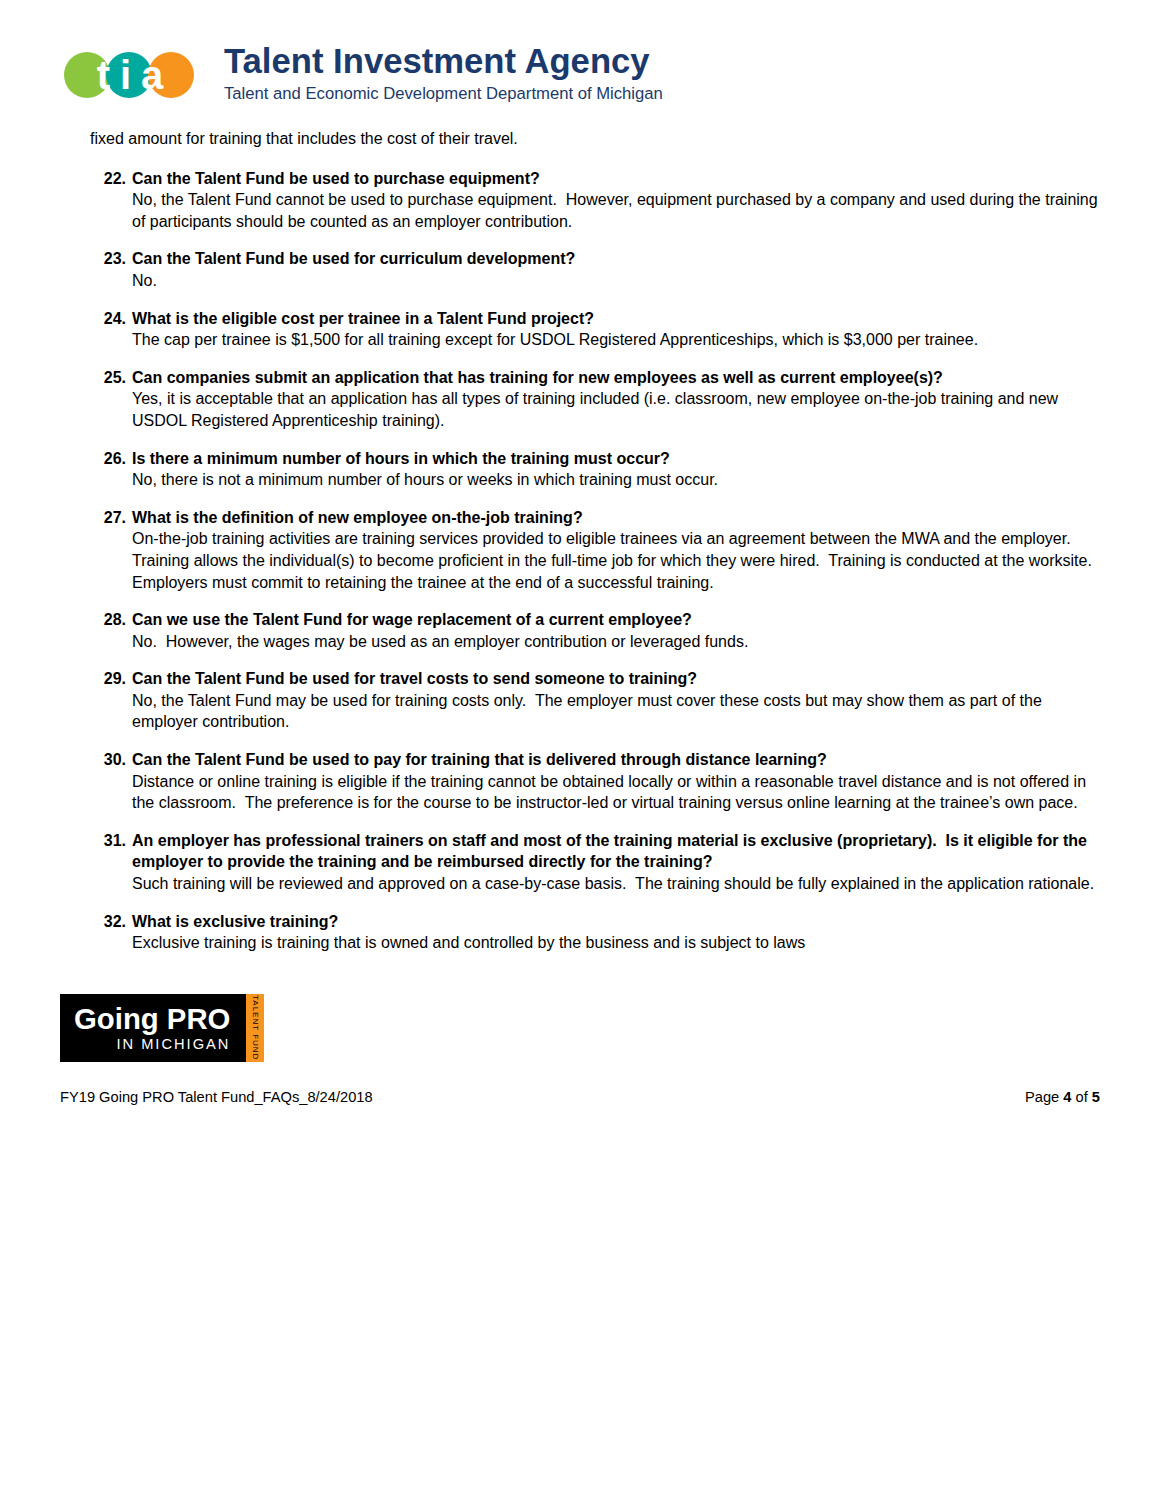tia
Talent Investment Agency
Talent and Economic Development Department of Michigan
fixed amount for training that includes the cost of their travel.
22.
Can the Talent Fund be used to purchase equipment?
No, the Talent Fund cannot be used to purchase equipment. However, equipment purchased by a company and used during the training of participants should be counted as an employer contribution.
23.
Can the Talent Fund be used for curriculum development?
No.
24.
What is the eligible cost per trainee in a Talent Fund project?
The cap per trainee is $1,500 for all training except for USDOL Registered Apprenticeships, which is $3,000 per trainee.
25.
Can companies submit an application that has training for new employees as well as current employee(s)?
Yes, it is acceptable that an application has all types of training included (i.e. classroom, new employee on-the-job training and new USDOL Registered Apprenticeship training).
26.
Is there a minimum number of hours in which the training must occur?
No, there is not a minimum number of hours or weeks in which training must occur.
27.
What is the definition of new employee on-the-job training?
On-the-job training activities are training services provided to eligible trainees via an agreement between the MWA and the employer. Training allows the individual(s) to become proficient in the full-time job for which they were hired. Training is conducted at the worksite. Employers must commit to retaining the trainee at the end of a successful training.
28.
Can we use the Talent Fund for wage replacement of a current employee?
No. However, the wages may be used as an employer contribution or leveraged funds.
29.
Can the Talent Fund be used for travel costs to send someone to training?
No, the Talent Fund may be used for training costs only. The employer must cover these costs but may show them as part of the employer contribution.
30.
Can the Talent Fund be used to pay for training that is delivered through distance learning?
Distance or online training is eligible if the training cannot be obtained locally or within a reasonable travel distance and is not offered in the classroom. The preference is for the course to be instructor-led or virtual training versus online learning at the trainee’s own pace.
31.
An employer has professional trainers on staff and most of the training material is exclusive (proprietary). Is it eligible for the employer to provide the training and be reimbursed directly for the training?
Such training will be reviewed and approved on a case-by-case basis. The training should be fully explained in the application rationale.
32.
What is exclusive training?
Exclusive training is training that is owned and controlled by the business and is subject to laws
Going PRO
IN MICHIGAN
TALENT FUND
FY19 Going PRO Talent Fund_FAQs_8/24/2018
Page 4 of 5